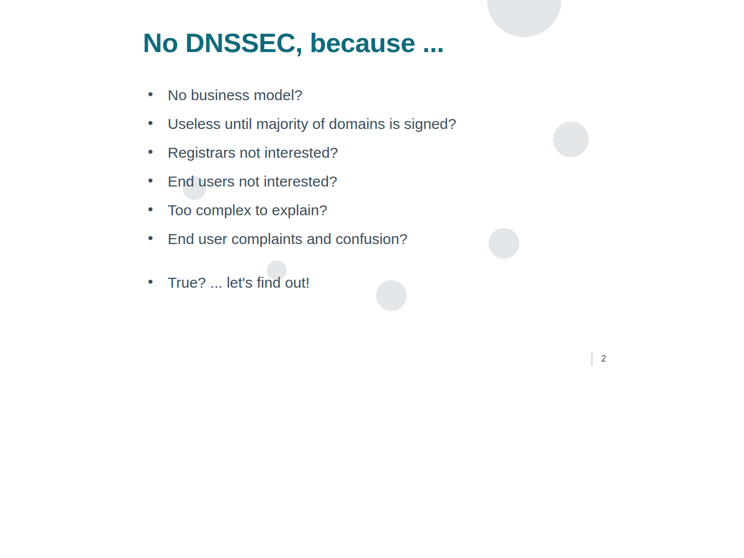No DNSSEC, because ...
No business model?
Useless until majority of domains is signed?
Registrars not interested?
End users not interested?
Too complex to explain?
End user complaints and confusion?
True? ... let's find out!
2